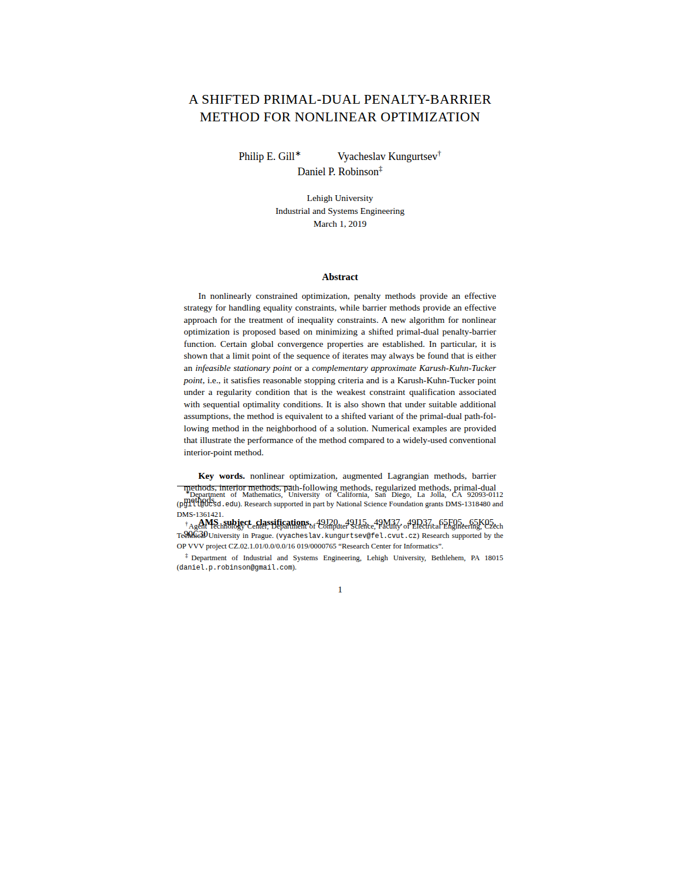A Shifted Primal-Dual Penalty-Barrier
Method for Nonlinear Optimization
Philip E. Gill∗ Vyacheslav Kungurtsev† Daniel P. Robinson‡
Lehigh University
Industrial and Systems Engineering
March 1, 2019
Abstract
In nonlinearly constrained optimization, penalty methods provide an effective strategy for handling equality constraints, while barrier methods provide an effective approach for the treatment of inequality constraints. A new algorithm for nonlinear optimization is proposed based on minimizing a shifted primal-dual penalty-barrier function. Certain global convergence properties are established. In particular, it is shown that a limit point of the sequence of iterates may always be found that is either an infeasible stationary point or a complementary approximate Karush-Kuhn-Tucker point, i.e., it satisfies reasonable stopping criteria and is a Karush-Kuhn-Tucker point under a regularity condition that is the weakest constraint qualification associated with sequential optimality conditions. It is also shown that under suitable additional assumptions, the method is equivalent to a shifted variant of the primal-dual path-following method in the neighborhood of a solution. Numerical examples are provided that illustrate the performance of the method compared to a widely-used conventional interior-point method.
Key words. nonlinear optimization, augmented Lagrangian methods, barrier methods, interior methods, path-following methods, regularized methods, primal-dual methods.
AMS subject classifications. 49J20, 49J15, 49M37, 49D37, 65F05, 65K05, 90C30
∗Department of Mathematics, University of California, San Diego, La Jolla, CA 92093-0112 (pgill@ucsd.edu). Research supported in part by National Science Foundation grants DMS-1318480 and DMS-1361421.
†Agent Technology Center, Department of Computer Science, Faculty of Electrical Engineering, Czech Technical University in Prague. (vyacheslav.kungurtsev@fel.cvut.cz) Research supported by the OP VVV project CZ.02.1.01/0.0/0.0/16 019/0000765 “Research Center for Informatics”.
‡Department of Industrial and Systems Engineering, Lehigh University, Bethlehem, PA 18015 (daniel.p.robinson@gmail.com).
1